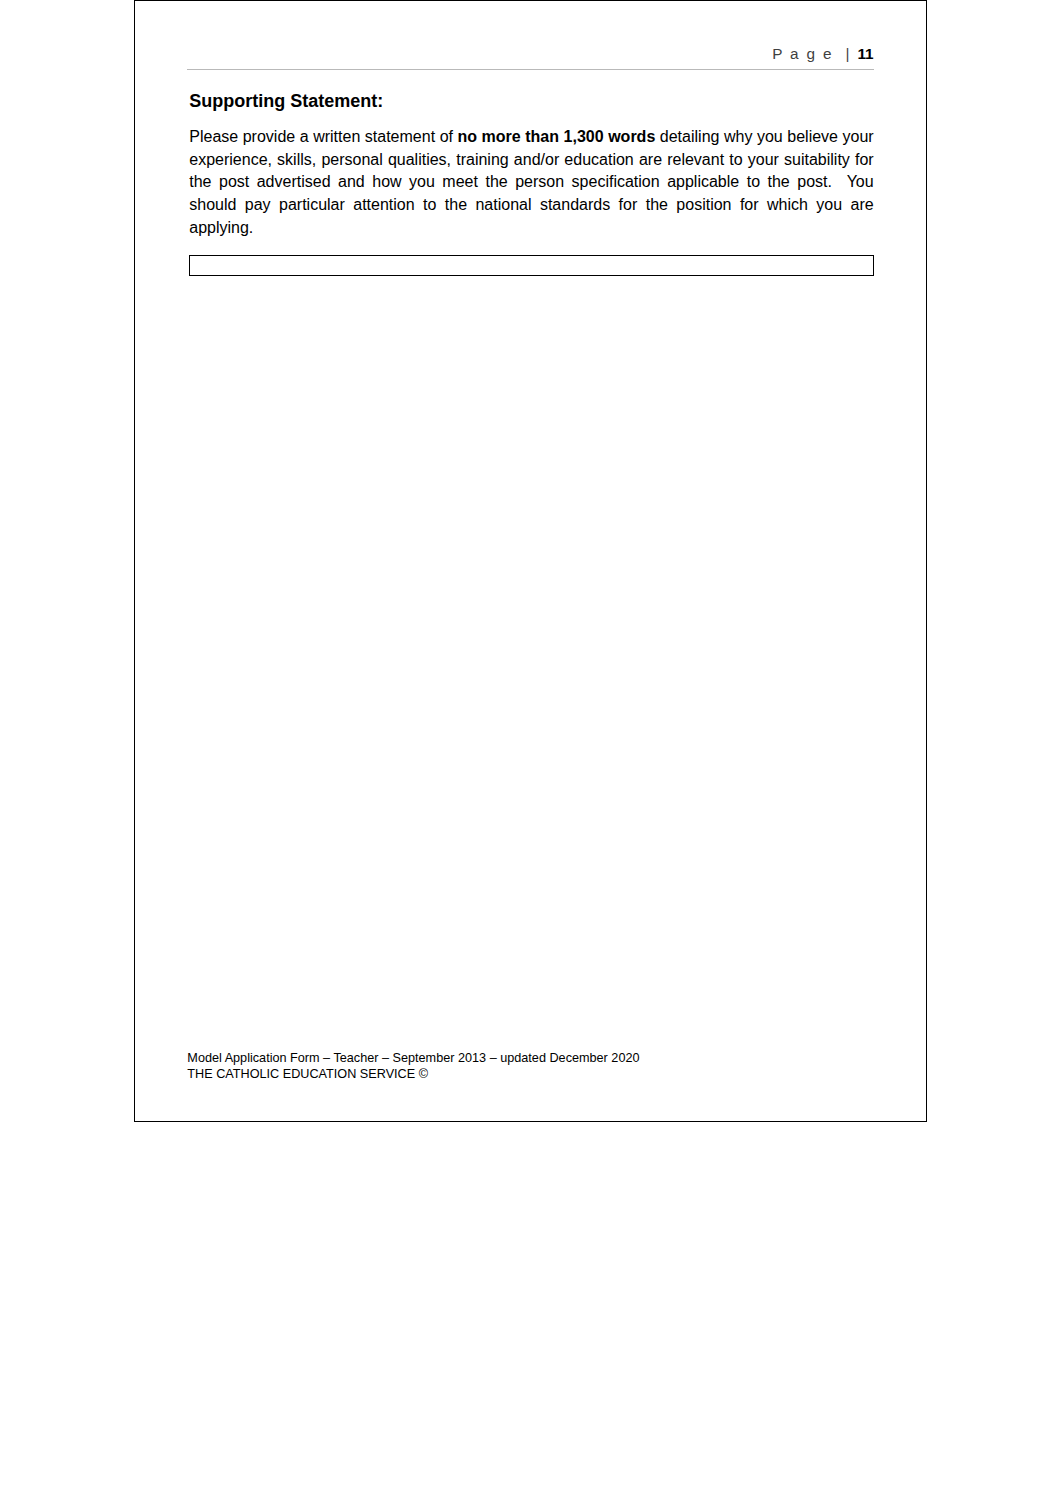P a g e | 11
Supporting Statement:
Please provide a written statement of no more than 1,300 words detailing why you believe your experience, skills, personal qualities, training and/or education are relevant to your suitability for the post advertised and how you meet the person specification applicable to the post. You should pay particular attention to the national standards for the position for which you are applying.
Model Application Form – Teacher – September 2013 – updated December 2020
THE CATHOLIC EDUCATION SERVICE ©